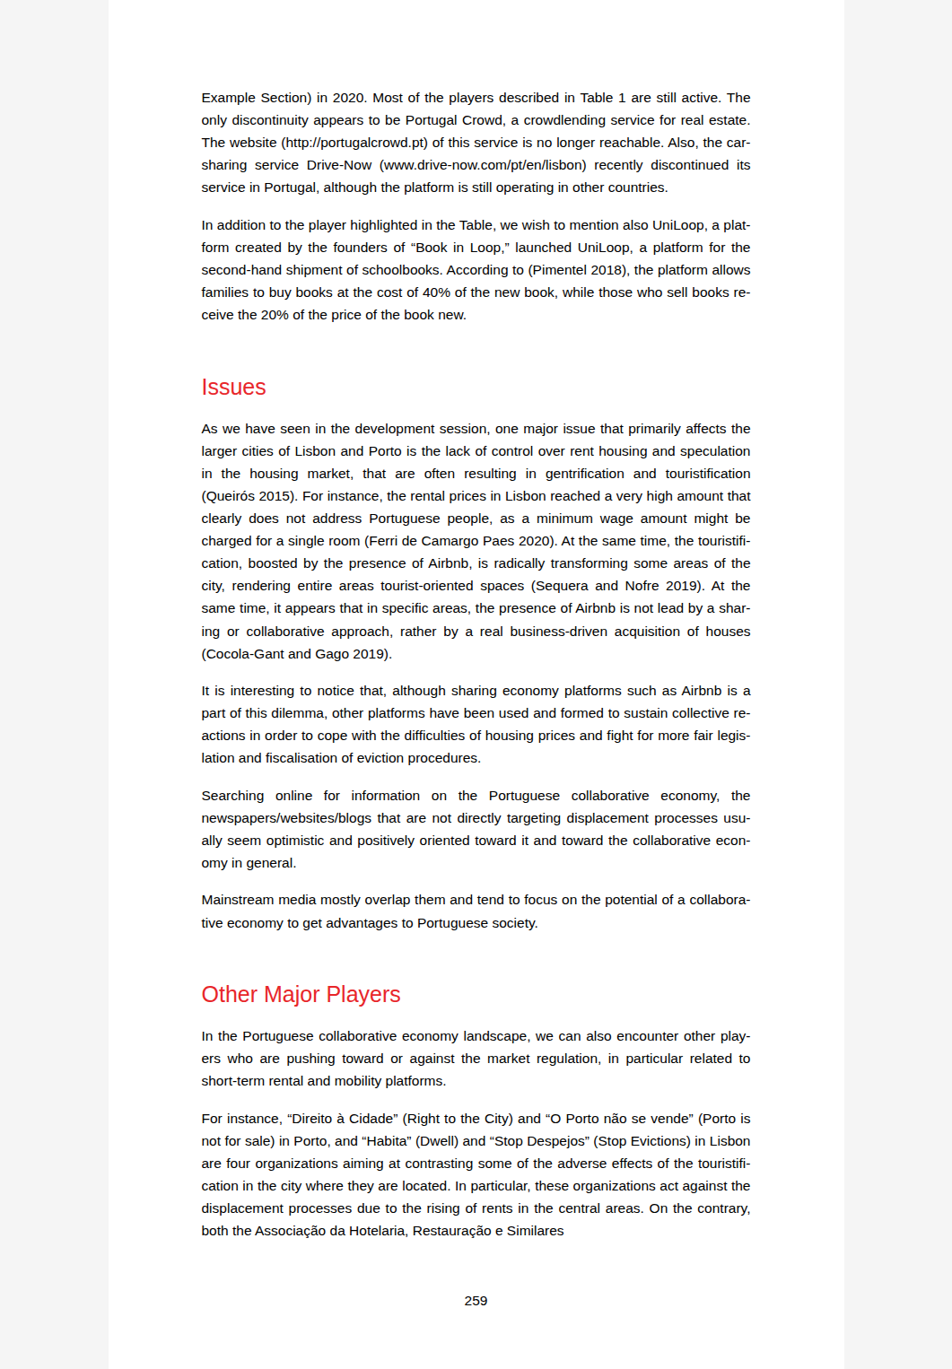Example Section) in 2020. Most of the players described in Table 1 are still active. The only discontinuity appears to be Portugal Crowd, a crowdlending service for real estate. The website (http://portugalcrowd.pt) of this service is no longer reachable. Also, the car-sharing service Drive-Now (www.drive-now.com/pt/en/lisbon) recently discontinued its service in Portugal, although the platform is still operating in other countries.
In addition to the player highlighted in the Table, we wish to mention also UniLoop, a platform created by the founders of “Book in Loop,” launched UniLoop, a platform for the second-hand shipment of schoolbooks. According to (Pimentel 2018), the platform allows families to buy books at the cost of 40% of the new book, while those who sell books receive the 20% of the price of the book new.
Issues
As we have seen in the development session, one major issue that primarily affects the larger cities of Lisbon and Porto is the lack of control over rent housing and speculation in the housing market, that are often resulting in gentrification and touristification (Queirós 2015). For instance, the rental prices in Lisbon reached a very high amount that clearly does not address Portuguese people, as a minimum wage amount might be charged for a single room (Ferri de Camargo Paes 2020). At the same time, the touristification, boosted by the presence of Airbnb, is radically transforming some areas of the city, rendering entire areas tourist-oriented spaces (Sequera and Nofre 2019). At the same time, it appears that in specific areas, the presence of Airbnb is not lead by a sharing or collaborative approach, rather by a real business-driven acquisition of houses (Cocola-Gant and Gago 2019).
It is interesting to notice that, although sharing economy platforms such as Airbnb is a part of this dilemma, other platforms have been used and formed to sustain collective reactions in order to cope with the difficulties of housing prices and fight for more fair legislation and fiscalisation of eviction procedures.
Searching online for information on the Portuguese collaborative economy, the newspapers/websites/blogs that are not directly targeting displacement processes usually seem optimistic and positively oriented toward it and toward the collaborative economy in general.
Mainstream media mostly overlap them and tend to focus on the potential of a collaborative economy to get advantages to Portuguese society.
Other Major Players
In the Portuguese collaborative economy landscape, we can also encounter other players who are pushing toward or against the market regulation, in particular related to short-term rental and mobility platforms.
For instance, “Direito à Cidade” (Right to the City) and “O Porto não se vende” (Porto is not for sale) in Porto, and “Habita” (Dwell) and “Stop Despejos” (Stop Evictions) in Lisbon are four organizations aiming at contrasting some of the adverse effects of the touristification in the city where they are located. In particular, these organizations act against the displacement processes due to the rising of rents in the central areas. On the contrary, both the Associação da Hotelaria, Restauração e Similares
259